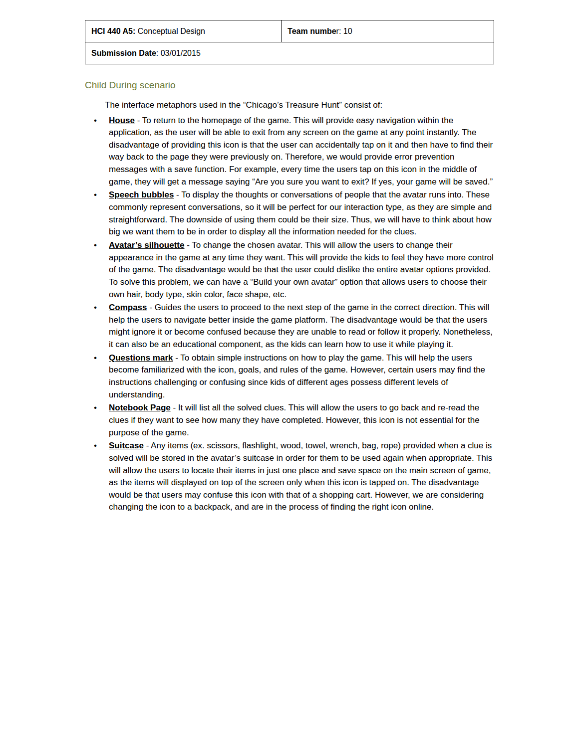| HCI 440 A5: Conceptual Design | Team numbe r: 10 |
| Submission Date : 03/01/2015 |
Child During scenario
The interface metaphors used in the “Chicago’s Treasure Hunt” consist of:
House - To return to the homepage of the game. This will provide easy navigation within the application, as the user will be able to exit from any screen on the game at any point instantly. The disadvantage of providing this icon is that the user can accidentally tap on it and then have to find their way back to the page they were previously on. Therefore, we would provide error prevention messages with a save function. For example, every time the users tap on this icon in the middle of game, they will get a message saying “Are you sure you want to exit? If yes, your game will be saved.”
Speech bubbles - To display the thoughts or conversations of people that the avatar runs into. These commonly represent conversations, so it will be perfect for our interaction type, as they are simple and straightforward. The downside of using them could be their size. Thus, we will have to think about how big we want them to be in order to display all the information needed for the clues.
Avatar’s silhouette - To change the chosen avatar. This will allow the users to change their appearance in the game at any time they want. This will provide the kids to feel they have more control of the game. The disadvantage would be that the user could dislike the entire avatar options provided. To solve this problem, we can have a “Build your own avatar” option that allows users to choose their own hair, body type, skin color, face shape, etc.
Compass - Guides the users to proceed to the next step of the game in the correct direction. This will help the users to navigate better inside the game platform. The disadvantage would be that the users might ignore it or become confused because they are unable to read or follow it properly. Nonetheless, it can also be an educational component, as the kids can learn how to use it while playing it.
Questions mark - To obtain simple instructions on how to play the game. This will help the users become familiarized with the icon, goals, and rules of the game. However, certain users may find the instructions challenging or confusing since kids of different ages possess different levels of understanding.
Notebook Page - It will list all the solved clues. This will allow the users to go back and re-read the clues if they want to see how many they have completed. However, this icon is not essential for the purpose of the game.
Suitcase - Any items (ex. scissors, flashlight, wood, towel, wrench, bag, rope) provided when a clue is solved will be stored in the avatar’s suitcase in order for them to be used again when appropriate. This will allow the users to locate their items in just one place and save space on the main screen of game, as the items will displayed on top of the screen only when this icon is tapped on. The disadvantage would be that users may confuse this icon with that of a shopping cart. However, we are considering changing the icon to a backpack, and are in the process of finding the right icon online.